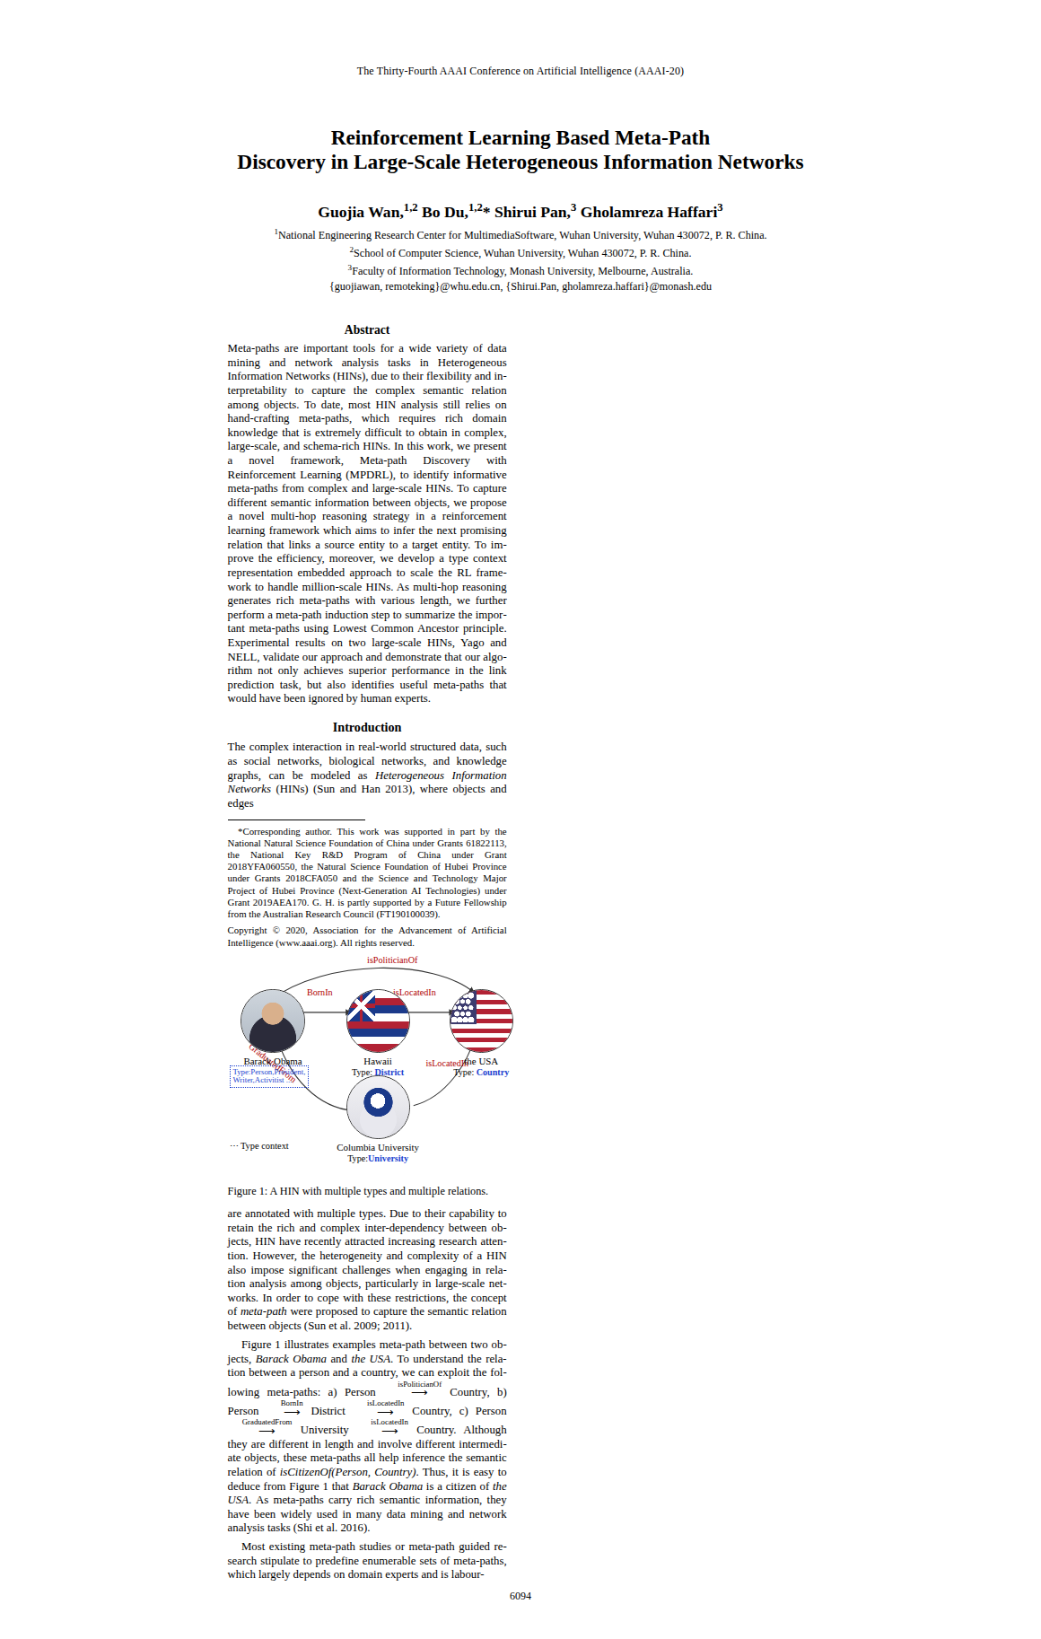The Thirty-Fourth AAAI Conference on Artificial Intelligence (AAAI-20)
Reinforcement Learning Based Meta-Path
Discovery in Large-Scale Heterogeneous Information Networks
Guojia Wan,1,2 Bo Du,1,2* Shirui Pan,3 Gholamreza Haffari3
1National Engineering Research Center for MultimediaSoftware, Wuhan University, Wuhan 430072, P. R. China.
2School of Computer Science, Wuhan University, Wuhan 430072, P. R. China.
3Faculty of Information Technology, Monash University, Melbourne, Australia.
{guojiawan, remoteking}@whu.edu.cn, {Shirui.Pan, gholamreza.haffari}@monash.edu
Abstract
Meta-paths are important tools for a wide variety of data mining and network analysis tasks in Heterogeneous Information Networks (HINs), due to their flexibility and interpretability to capture the complex semantic relation among objects. To date, most HIN analysis still relies on hand-crafting meta-paths, which requires rich domain knowledge that is extremely difficult to obtain in complex, large-scale, and schema-rich HINs. In this work, we present a novel framework, Meta-path Discovery with Reinforcement Learning (MPDRL), to identify informative meta-paths from complex and large-scale HINs. To capture different semantic information between objects, we propose a novel multi-hop reasoning strategy in a reinforcement learning framework which aims to infer the next promising relation that links a source entity to a target entity. To improve the efficiency, moreover, we develop a type context representation embedded approach to scale the RL framework to handle million-scale HINs. As multi-hop reasoning generates rich meta-paths with various length, we further perform a meta-path induction step to summarize the important meta-paths using Lowest Common Ancestor principle. Experimental results on two large-scale HINs, Yago and NELL, validate our approach and demonstrate that our algorithm not only achieves superior performance in the link prediction task, but also identifies useful meta-paths that would have been ignored by human experts.
Introduction
The complex interaction in real-world structured data, such as social networks, biological networks, and knowledge graphs, can be modeled as Heterogeneous Information Networks (HINs) (Sun and Han 2013), where objects and edges
*Corresponding author. This work was supported in part by the National Natural Science Foundation of China under Grants 61822113, the National Key R&D Program of China under Grant 2018YFA060550, the Natural Science Foundation of Hubei Province under Grants 2018CFA050 and the Science and Technology Major Project of Hubei Province (Next-Generation AI Technologies) under Grant 2019AEA170. G. H. is partly supported by a Future Fellowship from the Australian Research Council (FT190100039).
Copyright © 2020, Association for the Advancement of Artificial Intelligence (www.aaai.org). All rights reserved.
isPoliticianOf
BornIn
isLocatedIn
GraduatedFrom
isLocatedIn
Barack Obama
Hawaii
Type: District
the USA
Type: Country
Columbia University
Type:University
Type:Person,President,
Writer,Activitist ... ⋯ Type context
Figure 1: A HIN with multiple types and multiple relations.
are annotated with multiple types. Due to their capability to retain the rich and complex inter-dependency between objects, HIN have recently attracted increasing research attention. However, the heterogeneity and complexity of a HIN also impose significant challenges when engaging in relation analysis among objects, particularly in large-scale networks. In order to cope with these restrictions, the concept of meta-path were proposed to capture the semantic relation between objects (Sun et al. 2009; 2011).
Figure 1 illustrates examples meta-path between two objects, Barack Obama and the USA. To understand the relation between a person and a country, we can exploit the following meta-paths: a) Person isPoliticianOf⟶ Country, b) Person BornIn⟶ District isLocatedIn⟶ Country, c) Person GraduatedFrom⟶ University isLocatedIn⟶ Country. Although they are different in length and involve different intermediate objects, these meta-paths all help inference the semantic relation of isCitizenOf(Person, Country). Thus, it is easy to deduce from Figure 1 that Barack Obama is a citizen of the USA. As meta-paths carry rich semantic information, they have been widely used in many data mining and network analysis tasks (Shi et al. 2016).
Most existing meta-path studies or meta-path guided research stipulate to predefine enumerable sets of meta-paths, which largely depends on domain experts and is labour-
6094